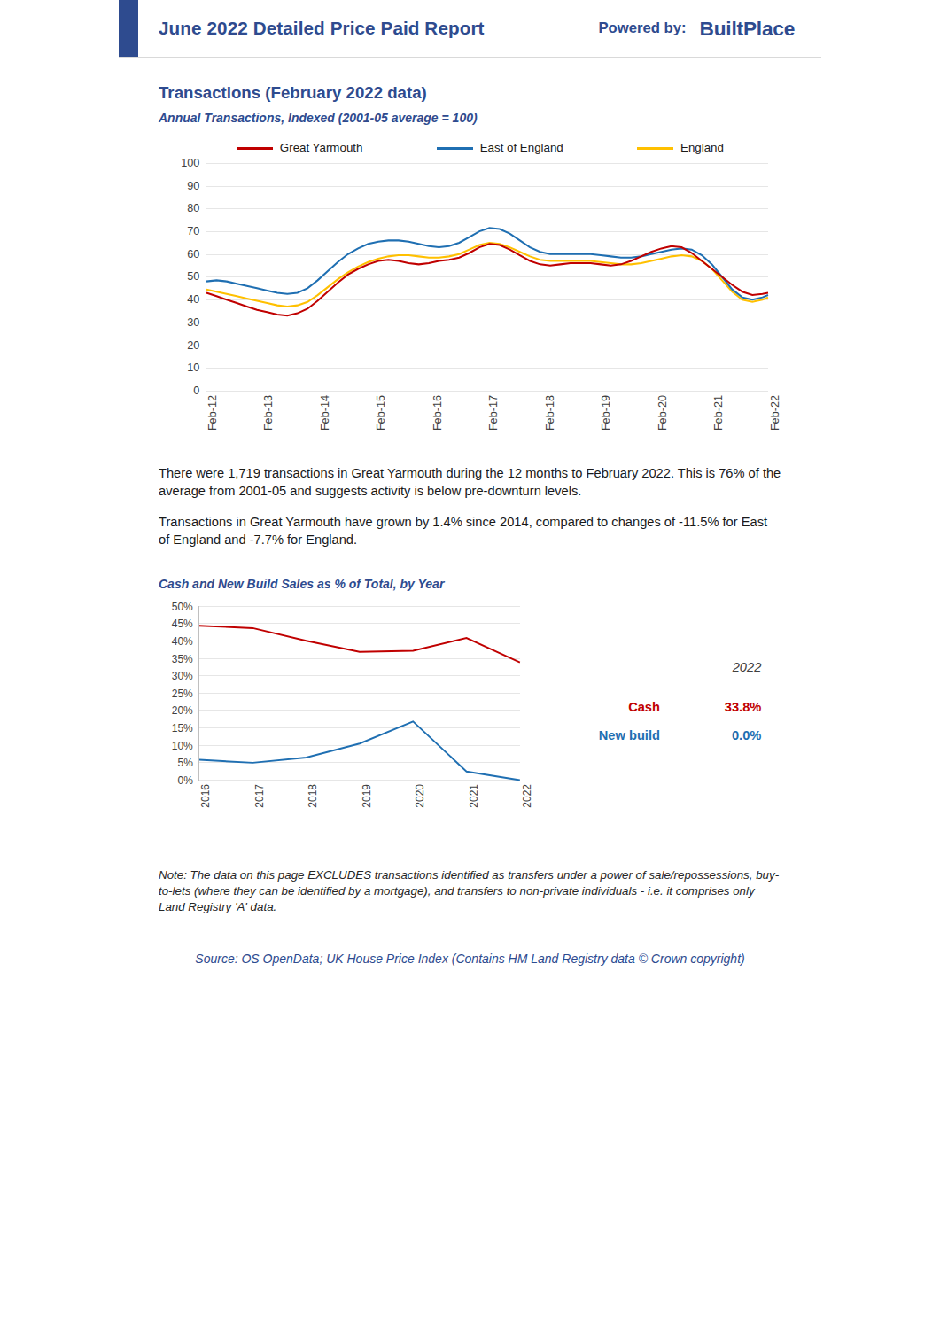June 2022 Detailed Price Paid Report
Powered by: BuiltPlace
Transactions (February 2022 data)
Annual Transactions, Indexed (2001-05 average = 100)
Great Yarmouth East of England England
100
90
80
70
60
50
40
30
20
10
0
Feb-12 Feb-13 Feb-14 Feb-15 Feb-16 Feb-17 Feb-18 Feb-19 Feb-20 Feb-21 Feb-22
There were 1,719 transactions in Great Yarmouth during the 12 months to February 2022. This is 76% of the average from 2001-05 and suggests activity is below pre-downturn levels.
Transactions in Great Yarmouth have grown by 1.4% since 2014, compared to changes of -11.5% for East of England and -7.7% for England.
Cash and New Build Sales as % of Total, by Year
50%
45%
40%
35%
30%
25%
20%
15%
10%
5%
0%
2016 2017 2018 2019 2020 2021 2022
2022
| Cash | 33.8% |
| New build | 0.0% |
Note: The data on this page EXCLUDES transactions identified as transfers under a power of sale/repossessions, buy-to-lets (where they can be identified by a mortgage), and transfers to non-private individuals - i.e. it comprises only Land Registry 'A' data.
Source: OS OpenData; UK House Price Index (Contains HM Land Registry data © Crown copyright)